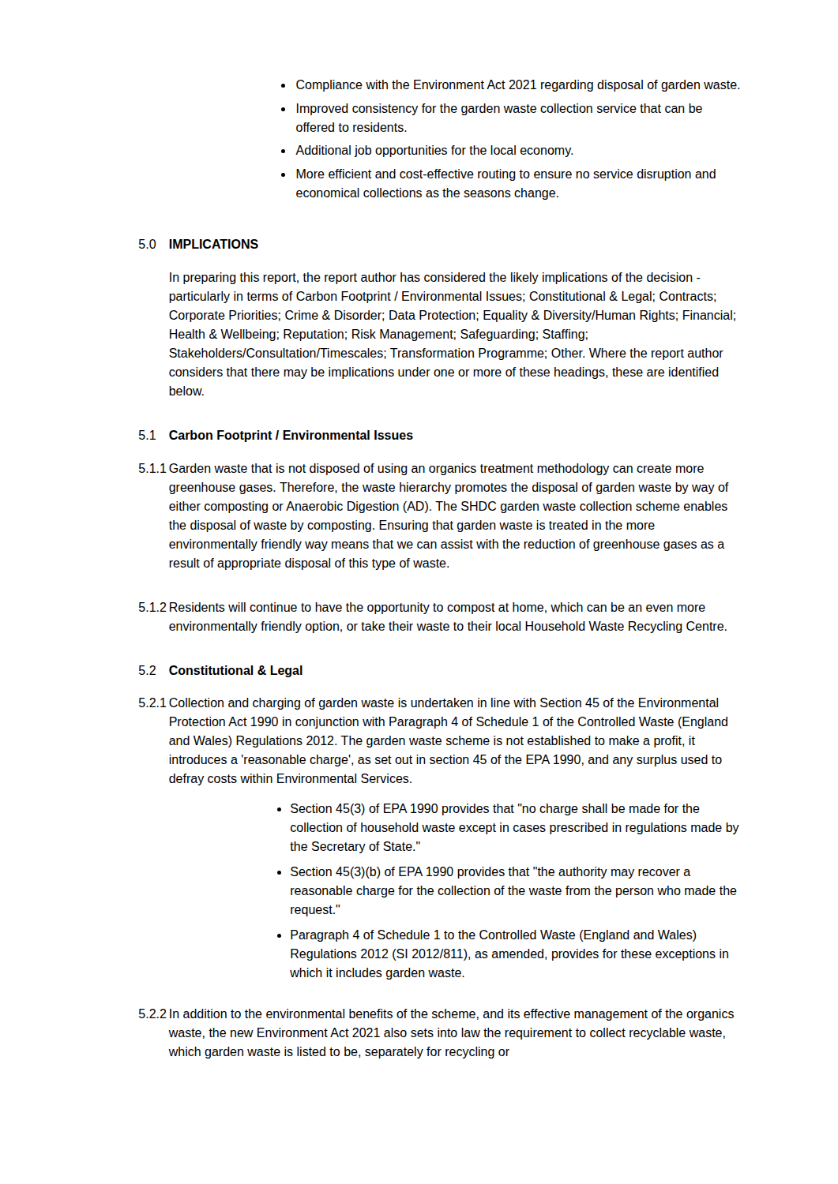Compliance with the Environment Act 2021 regarding disposal of garden waste.
Improved consistency for the garden waste collection service that can be offered to residents.
Additional job opportunities for the local economy.
More efficient and cost-effective routing to ensure no service disruption and economical collections as the seasons change.
5.0
IMPLICATIONS
In preparing this report, the report author has considered the likely implications of the decision - particularly in terms of Carbon Footprint / Environmental Issues; Constitutional & Legal; Contracts; Corporate Priorities; Crime & Disorder; Data Protection; Equality & Diversity/Human Rights; Financial; Health & Wellbeing; Reputation; Risk Management; Safeguarding; Staffing; Stakeholders/Consultation/Timescales; Transformation Programme; Other. Where the report author considers that there may be implications under one or more of these headings, these are identified below.
5.1
Carbon Footprint / Environmental Issues
5.1.1
Garden waste that is not disposed of using an organics treatment methodology can create more greenhouse gases. Therefore, the waste hierarchy promotes the disposal of garden waste by way of either composting or Anaerobic Digestion (AD). The SHDC garden waste collection scheme enables the disposal of waste by composting. Ensuring that garden waste is treated in the more environmentally friendly way means that we can assist with the reduction of greenhouse gases as a result of appropriate disposal of this type of waste.
5.1.2
Residents will continue to have the opportunity to compost at home, which can be an even more environmentally friendly option, or take their waste to their local Household Waste Recycling Centre.
5.2
Constitutional & Legal
5.2.1
Collection and charging of garden waste is undertaken in line with Section 45 of the Environmental Protection Act 1990 in conjunction with Paragraph 4 of Schedule 1 of the Controlled Waste (England and Wales) Regulations 2012. The garden waste scheme is not established to make a profit, it introduces a 'reasonable charge', as set out in section 45 of the EPA 1990, and any surplus used to defray costs within Environmental Services.
Section 45(3) of EPA 1990 provides that "no charge shall be made for the collection of household waste except in cases prescribed in regulations made by the Secretary of State."
Section 45(3)(b) of EPA 1990 provides that "the authority may recover a reasonable charge for the collection of the waste from the person who made the request."
Paragraph 4 of Schedule 1 to the Controlled Waste (England and Wales) Regulations 2012 (SI 2012/811), as amended, provides for these exceptions in which it includes garden waste.
5.2.2
In addition to the environmental benefits of the scheme, and its effective management of the organics waste, the new Environment Act 2021 also sets into law the requirement to collect recyclable waste, which garden waste is listed to be, separately for recycling or